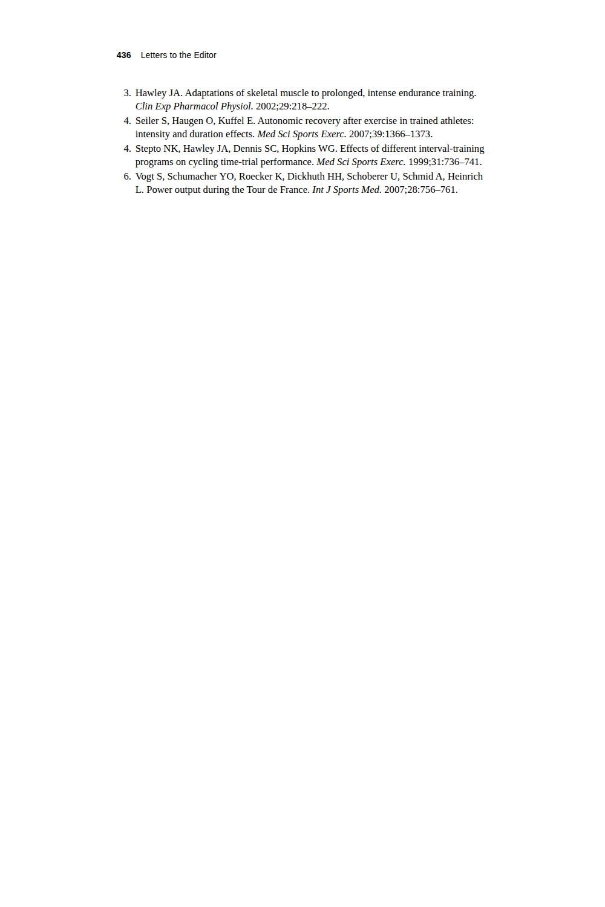436 Letters to the Editor
3. Hawley JA. Adaptations of skeletal muscle to prolonged, intense endurance training. Clin Exp Pharmacol Physiol. 2002;29:218–222.
4. Seiler S, Haugen O, Kuffel E. Autonomic recovery after exercise in trained athletes: intensity and duration effects. Med Sci Sports Exerc. 2007;39:1366–1373.
4. Stepto NK, Hawley JA, Dennis SC, Hopkins WG. Effects of different interval-training programs on cycling time-trial performance. Med Sci Sports Exerc. 1999;31:736–741.
6. Vogt S, Schumacher YO, Roecker K, Dickhuth HH, Schoberer U, Schmid A, Heinrich L. Power output during the Tour de France. Int J Sports Med. 2007;28:756–761.